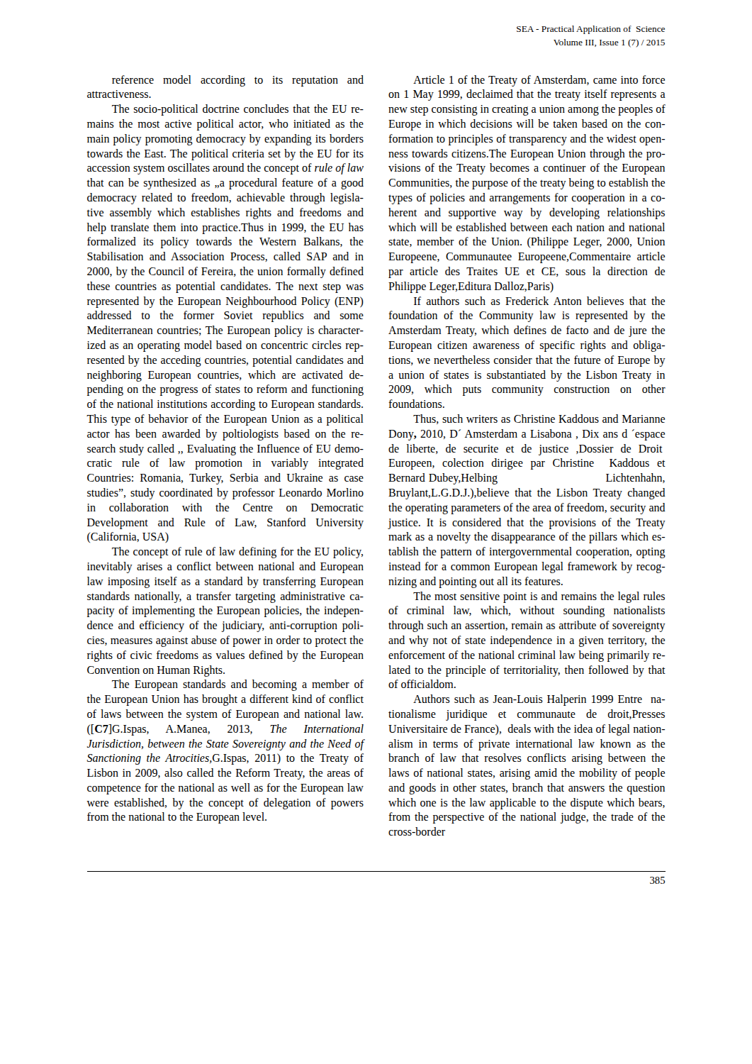SEA - Practical Application of Science
Volume III, Issue 1 (7) / 2015
reference model according to its reputation and attractiveness.
The socio-political doctrine concludes that the EU remains the most active political actor, who initiated as the main policy promoting democracy by expanding its borders towards the East. The political criteria set by the EU for its accession system oscillates around the concept of rule of law that can be synthesized as „a procedural feature of a good democracy related to freedom, achievable through legislative assembly which establishes rights and freedoms and help translate them into practice.Thus in 1999, the EU has formalized its policy towards the Western Balkans, the Stabilisation and Association Process, called SAP and in 2000, by the Council of Fereira, the union formally defined these countries as potential candidates. The next step was represented by the European Neighbourhood Policy (ENP) addressed to the former Soviet republics and some Mediterranean countries; The European policy is characterized as an operating model based on concentric circles represented by the acceding countries, potential candidates and neighboring European countries, which are activated depending on the progress of states to reform and functioning of the national institutions according to European standards. This type of behavior of the European Union as a political actor has been awarded by poltiologists based on the research study called ,, Evaluating the Influence of EU democratic rule of law promotion in variably integrated Countries: Romania, Turkey, Serbia and Ukraine as case studies”, study coordinated by professor Leonardo Morlino in collaboration with the Centre on Democratic Development and Rule of Law, Stanford University (California, USA)
The concept of rule of law defining for the EU policy, inevitably arises a conflict between national and European law imposing itself as a standard by transferring European standards nationally, a transfer targeting administrative capacity of implementing the European policies, the independence and efficiency of the judiciary, anti-corruption policies, measures against abuse of power in order to protect the rights of civic freedoms as values defined by the European Convention on Human Rights.
The European standards and becoming a member of the European Union has brought a different kind of conflict of laws between the system of European and national law.([C7]G.Ispas, A.Manea, 2013, The International Jurisdiction, between the State Sovereignty and the Need of Sanctioning the Atrocities, G.Ispas, 2011) to the Treaty of Lisbon in 2009, also called the Reform Treaty, the areas of competence for the national as well as for the European law were established, by the concept of delegation of powers from the national to the European level.
Article 1 of the Treaty of Amsterdam, came into force on 1 May 1999, declaimed that the treaty itself represents a new step consisting in creating a union among the peoples of Europe in which decisions will be taken based on the conformation to principles of transparency and the widest openness towards citizens.The European Union through the provisions of the Treaty becomes a continuer of the European Communities, the purpose of the treaty being to establish the types of policies and arrangements for cooperation in a coherent and supportive way by developing relationships which will be established between each nation and national state, member of the Union. (Philippe Leger, 2000, Union Europeene, Communautee Europeene,Commentaire article par article des Traites UE et CE, sous la direction de Philippe Leger,Editura Dalloz,Paris)
If authors such as Frederick Anton believes that the foundation of the Community law is represented by the Amsterdam Treaty, which defines de facto and de jure the European citizen awareness of specific rights and obligations, we nevertheless consider that the future of Europe by a union of states is substantiated by the Lisbon Treaty in 2009, which puts community construction on other foundations.
Thus, such writers as Christine Kaddous and Marianne Dony, 2010, D´ Amsterdam a Lisabona , Dix ans d ´espace de liberte, de securite et de justice ,Dossier de Droit Europeen, colection dirigee par Christine Kaddous et Bernard Dubey,Helbing Lichtenhahn, Bruylant,L.G.D.J.),believe that the Lisbon Treaty changed the operating parameters of the area of freedom, security and justice. It is considered that the provisions of the Treaty mark as a novelty the disappearance of the pillars which establish the pattern of intergovernmental cooperation, opting instead for a common European legal framework by recognizing and pointing out all its features.
The most sensitive point is and remains the legal rules of criminal law, which, without sounding nationalists through such an assertion, remain as attribute of sovereignty and why not of state independence in a given territory, the enforcement of the national criminal law being primarily related to the principle of territoriality, then followed by that of officialdom.
Authors such as Jean-Louis Halperin 1999 Entre nationalisme juridique et communaute de droit,Presses Universitaire de France), deals with the idea of legal nationalism in terms of private international law known as the branch of law that resolves conflicts arising between the laws of national states, arising amid the mobility of people and goods in other states, branch that answers the question which one is the law applicable to the dispute which bears, from the perspective of the national judge, the trade of the cross-border
385